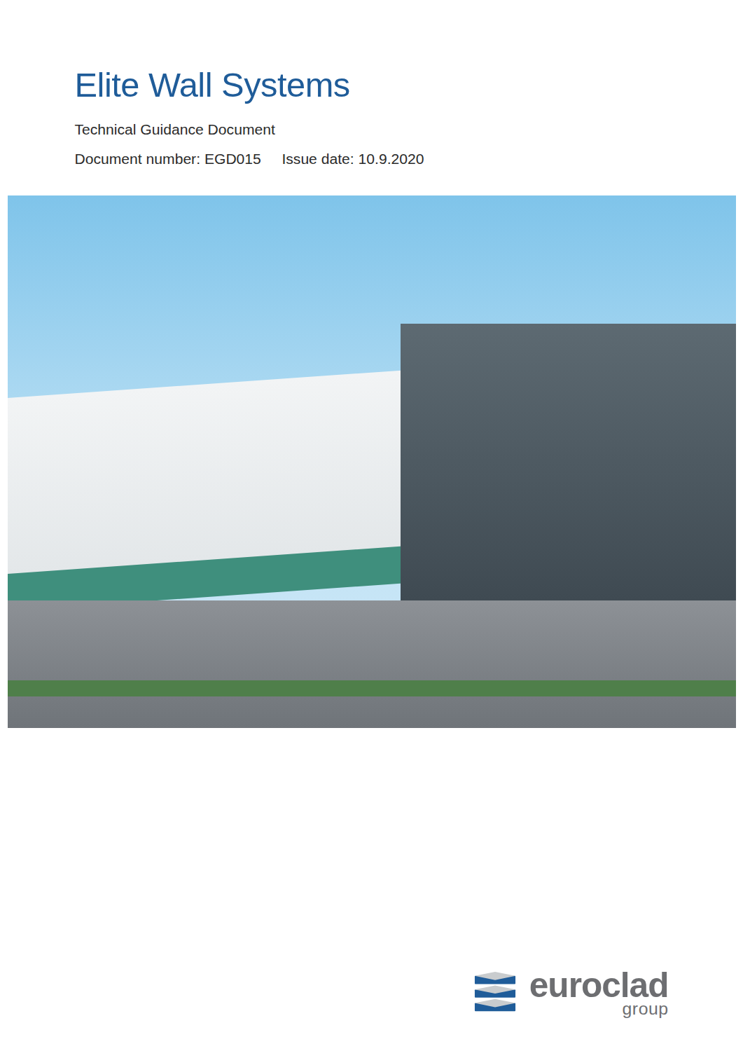Elite Wall Systems
Technical Guidance Document
Document number: EGD015 Issue date: 10.9.2020
euroclad group